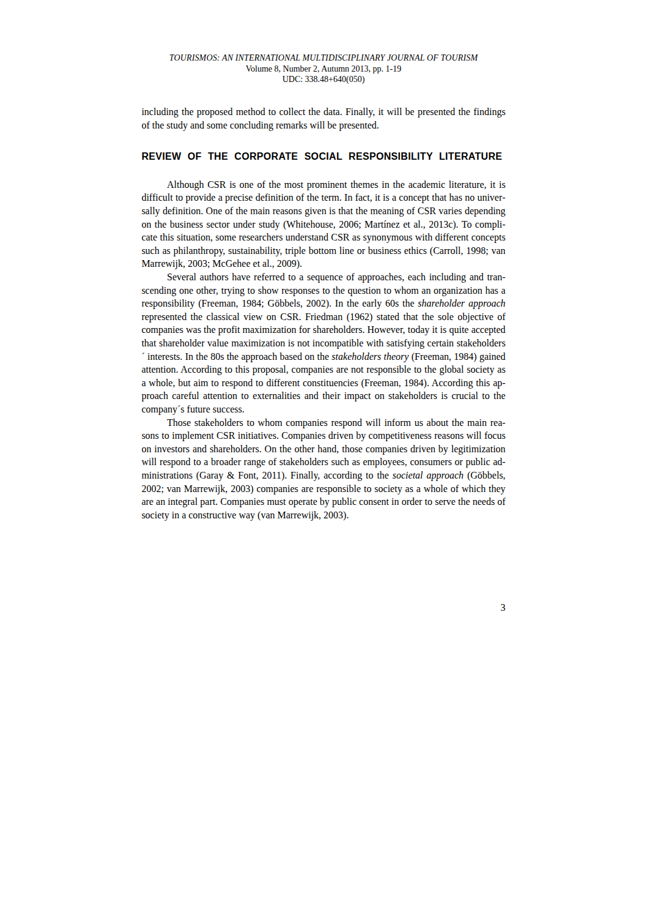TOURISMOS: AN INTERNATIONAL MULTIDISCIPLINARY JOURNAL OF TOURISM
Volume 8, Number 2, Autumn 2013, pp. 1-19
UDC: 338.48+640(050)
including the proposed method to collect the data. Finally, it will be presented the findings of the study and some concluding remarks will be presented.
Review of the Corporate Social Responsibility Literature
Although CSR is one of the most prominent themes in the academic literature, it is difficult to provide a precise definition of the term. In fact, it is a concept that has no universally definition. One of the main reasons given is that the meaning of CSR varies depending on the business sector under study (Whitehouse, 2006; Martínez et al., 2013c). To complicate this situation, some researchers understand CSR as synonymous with different concepts such as philanthropy, sustainability, triple bottom line or business ethics (Carroll, 1998; van Marrewijk, 2003; McGehee et al., 2009).
Several authors have referred to a sequence of approaches, each including and transcending one other, trying to show responses to the question to whom an organization has a responsibility (Freeman, 1984; Göbbels, 2002). In the early 60s the shareholder approach represented the classical view on CSR. Friedman (1962) stated that the sole objective of companies was the profit maximization for shareholders. However, today it is quite accepted that shareholder value maximization is not incompatible with satisfying certain stakeholders´ interests. In the 80s the approach based on the stakeholders theory (Freeman, 1984) gained attention. According to this proposal, companies are not responsible to the global society as a whole, but aim to respond to different constituencies (Freeman, 1984). According this approach careful attention to externalities and their impact on stakeholders is crucial to the company´s future success.
Those stakeholders to whom companies respond will inform us about the main reasons to implement CSR initiatives. Companies driven by competitiveness reasons will focus on investors and shareholders. On the other hand, those companies driven by legitimization will respond to a broader range of stakeholders such as employees, consumers or public administrations (Garay & Font, 2011). Finally, according to the societal approach (Göbbels, 2002; van Marrewijk, 2003) companies are responsible to society as a whole of which they are an integral part. Companies must operate by public consent in order to serve the needs of society in a constructive way (van Marrewijk, 2003).
3